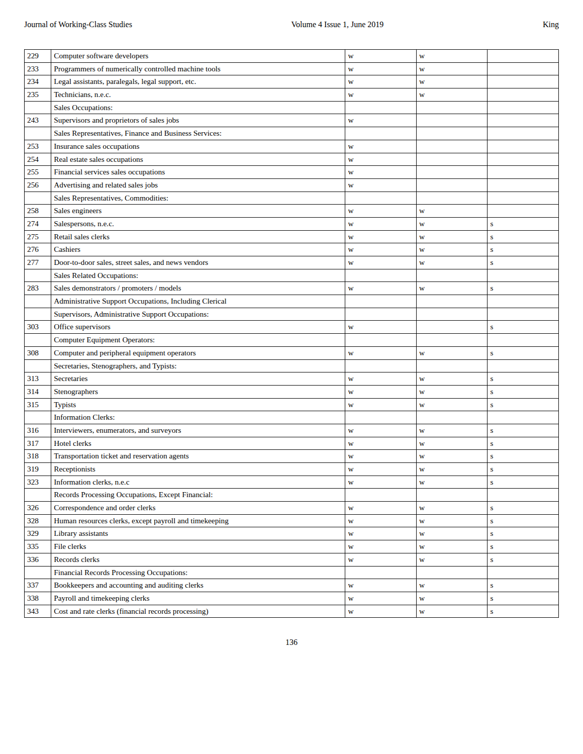Journal of Working-Class Studies
Volume 4 Issue 1, June 2019
King
| 229 | Computer software developers | w | w | |
| 233 | Programmers of numerically controlled machine tools | w | w | |
| 234 | Legal assistants, paralegals, legal support, etc. | w | w | |
| 235 | Technicians, n.e.c. | w | w | |
| | Sales Occupations: | | | |
| 243 | Supervisors and proprietors of sales jobs | w | | |
| | Sales Representatives, Finance and Business Services: | | | |
| 253 | Insurance sales occupations | w | | |
| 254 | Real estate sales occupations | w | | |
| 255 | Financial services sales occupations | w | | |
| 256 | Advertising and related sales jobs | w | | |
| | Sales Representatives, Commodities: | | | |
| 258 | Sales engineers | w | w | |
| 274 | Salespersons, n.e.c. | w | w | s |
| 275 | Retail sales clerks | w | w | s |
| 276 | Cashiers | w | w | s |
| 277 | Door-to-door sales, street sales, and news vendors | w | w | s |
| | Sales Related Occupations: | | | |
| 283 | Sales demonstrators / promoters / models | w | w | s |
| | Administrative Support Occupations, Including Clerical | | | |
| | Supervisors, Administrative Support Occupations: | | | |
| 303 | Office supervisors | w | | s |
| | Computer Equipment Operators: | | | |
| 308 | Computer and peripheral equipment operators | w | w | s |
| | Secretaries, Stenographers, and Typists: | | | |
| 313 | Secretaries | w | w | s |
| 314 | Stenographers | w | w | s |
| 315 | Typists | w | w | s |
| | Information Clerks: | | | |
| 316 | Interviewers, enumerators, and surveyors | w | w | s |
| 317 | Hotel clerks | w | w | s |
| 318 | Transportation ticket and reservation agents | w | w | s |
| 319 | Receptionists | w | w | s |
| 323 | Information clerks, n.e.c | w | w | s |
| | Records Processing Occupations, Except Financial: | | | |
| 326 | Correspondence and order clerks | w | w | s |
| 328 | Human resources clerks, except payroll and timekeeping | w | w | s |
| 329 | Library assistants | w | w | s |
| 335 | File clerks | w | w | s |
| 336 | Records clerks | w | w | s |
| | Financial Records Processing Occupations: | | | |
| 337 | Bookkeepers and accounting and auditing clerks | w | w | s |
| 338 | Payroll and timekeeping clerks | w | w | s |
| 343 | Cost and rate clerks (financial records processing) | w | w | s |
136